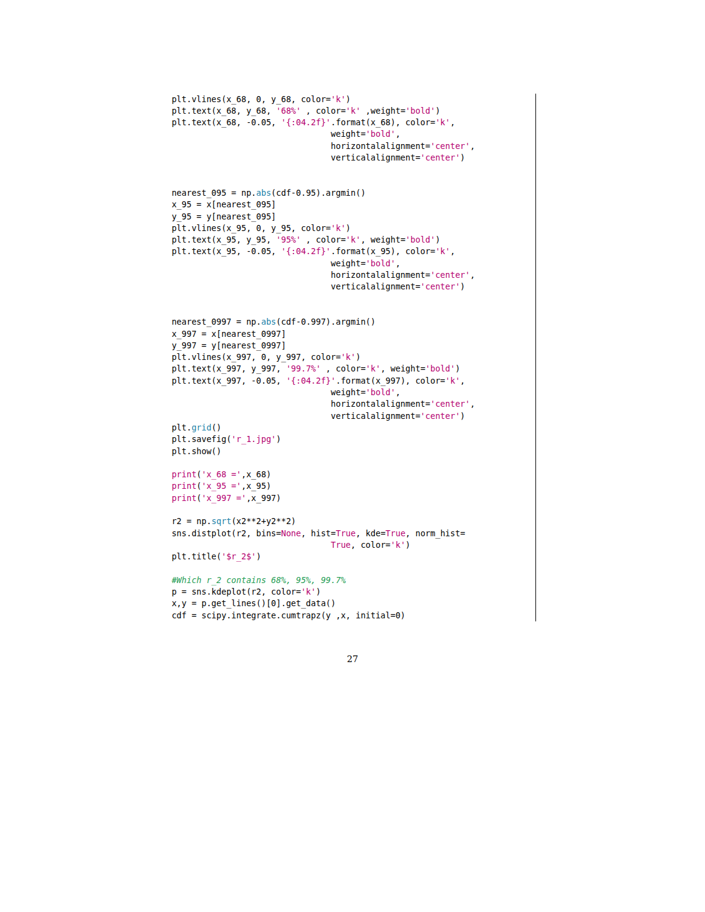plt.vlines(x_68, 0, y_68, color='k')
plt.text(x_68, y_68, '68%' , color='k' ,weight='bold')
plt.text(x_68, -0.05, '{:04.2f}'.format(x_68), color='k',
                                weight='bold',
                                horizontalalignment='center',
                                verticalalignment='center')


nearest_095 = np.abs(cdf-0.95).argmin()
x_95 = x[nearest_095]
y_95 = y[nearest_095]
plt.vlines(x_95, 0, y_95, color='k')
plt.text(x_95, y_95, '95%' , color='k', weight='bold')
plt.text(x_95, -0.05, '{:04.2f}'.format(x_95), color='k',
                                weight='bold',
                                horizontalalignment='center',
                                verticalalignment='center')


nearest_0997 = np.abs(cdf-0.997).argmin()
x_997 = x[nearest_0997]
y_997 = y[nearest_0997]
plt.vlines(x_997, 0, y_997, color='k')
plt.text(x_997, y_997, '99.7%' , color='k', weight='bold')
plt.text(x_997, -0.05, '{:04.2f}'.format(x_997), color='k',
                                weight='bold',
                                horizontalalignment='center',
                                verticalalignment='center')
plt.grid()
plt.savefig('r_1.jpg')
plt.show()

print('x_68 =',x_68)
print('x_95 =',x_95)
print('x_997 =',x_997)

r2 = np.sqrt(x2**2+y2**2)
sns.distplot(r2, bins=None, hist=True, kde=True, norm_hist=
                                True, color='k')
plt.title('$r_2$')

#Which r_2 contains 68%, 95%, 99.7%
p = sns.kdeplot(r2, color='k')
x,y = p.get_lines()[0].get_data()
cdf = scipy.integrate.cumtrapz(y ,x, initial=0)
27